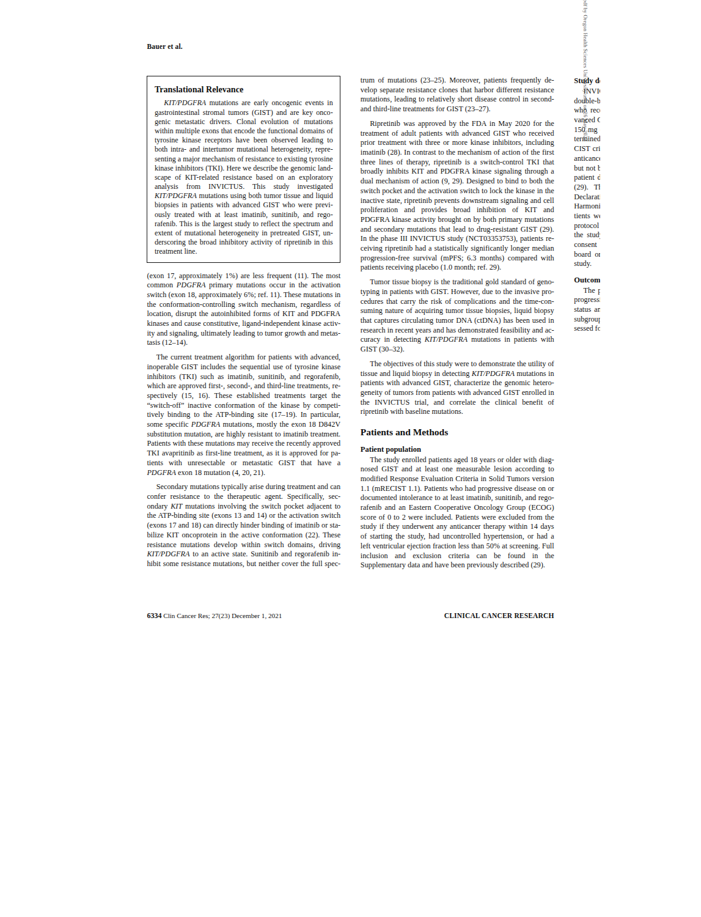Bauer et al.
Translational Relevance
KIT/PDGFRA mutations are early oncogenic events in gastrointestinal stromal tumors (GIST) and are key oncogenic metastatic drivers. Clonal evolution of mutations within multiple exons that encode the functional domains of tyrosine kinase receptors have been observed leading to both intra- and intertumor mutational heterogeneity, representing a major mechanism of resistance to existing tyrosine kinase inhibitors (TKI). Here we describe the genomic landscape of KIT-related resistance based on an exploratory analysis from INVICTUS. This study investigated KIT/PDGFRA mutations using both tumor tissue and liquid biopsies in patients with advanced GIST who were previously treated with at least imatinib, sunitinib, and regorafenib. This is the largest study to reflect the spectrum and extent of mutational heterogeneity in pretreated GIST, underscoring the broad inhibitory activity of ripretinib in this treatment line.
(exon 17, approximately 1%) are less frequent (11). The most common PDGFRA primary mutations occur in the activation switch (exon 18, approximately 6%; ref. 11). These mutations in the conformation-controlling switch mechanism, regardless of location, disrupt the autoinhibited forms of KIT and PDGFRA kinases and cause constitutive, ligand-independent kinase activity and signaling, ultimately leading to tumor growth and metastasis (12–14).
The current treatment algorithm for patients with advanced, inoperable GIST includes the sequential use of tyrosine kinase inhibitors (TKI) such as imatinib, sunitinib, and regorafenib, which are approved first-, second-, and third-line treatments, respectively (15, 16). These established treatments target the “switch-off” inactive conformation of the kinase by competitively binding to the ATP-binding site (17–19). In particular, some specific PDGFRA mutations, mostly the exon 18 D842V substitution mutation, are highly resistant to imatinib treatment. Patients with these mutations may receive the recently approved TKI avapritinib as first-line treatment, as it is approved for patients with unresectable or metastatic GIST that have a PDGFRA exon 18 mutation (4, 20, 21).
Secondary mutations typically arise during treatment and can confer resistance to the therapeutic agent. Specifically, secondary KIT mutations involving the switch pocket adjacent to the ATP-binding site (exons 13 and 14) or the activation switch (exons 17 and 18) can directly hinder binding of imatinib or stabilize KIT oncoprotein in the active conformation (22). These resistance mutations develop within switch domains, driving KIT/PDGFRA to an active state. Sunitinib and regorafenib inhibit some resistance mutations, but neither cover the full spectrum of mutations (23–25). Moreover, patients frequently develop separate resistance clones that harbor different resistance mutations, leading to relatively short disease control in second- and third-line treatments for GIST (23–27).
Ripretinib was approved by the FDA in May 2020 for the treatment of adult patients with advanced GIST who received prior treatment with three or more kinase inhibitors, including imatinib (28). In contrast to the mechanism of action of the first three lines of therapy, ripretinib is a switch-control TKI that broadly inhibits KIT and PDGFRA kinase signaling through a dual mechanism of action (9, 29). Designed to bind to both the switch pocket and the activation switch to lock the kinase in the inactive state, ripretinib prevents downstream signaling and cell proliferation and provides broad inhibition of KIT and PDGFRA kinase activity brought on by both primary mutations and secondary mutations that lead to drug-resistant GIST (29). In the phase III INVICTUS study (NCT03353753), patients receiving ripretinib had a statistically significantly longer median progression-free survival (mPFS; 6.3 months) compared with patients receiving placebo (1.0 month; ref. 29).
Tumor tissue biopsy is the traditional gold standard of genotyping in patients with GIST. However, due to the invasive procedures that carry the risk of complications and the time-consuming nature of acquiring tumor tissue biopsies, liquid biopsy that captures circulating tumor DNA (ctDNA) has been used in research in recent years and has demonstrated feasibility and accuracy in detecting KIT/PDGFRA mutations in patients with GIST (30–32).
The objectives of this study were to demonstrate the utility of tissue and liquid biopsy in detecting KIT/PDGFRA mutations in patients with advanced GIST, characterize the genomic heterogeneity of tumors from patients with advanced GIST enrolled in the INVICTUS trial, and correlate the clinical benefit of ripretinib with baseline mutations.
Patients and Methods
Patient population
The study enrolled patients aged 18 years or older with diagnosed GIST and at least one measurable lesion according to modified Response Evaluation Criteria in Solid Tumors version 1.1 (mRECIST 1.1). Patients who had progressive disease on or documented intolerance to at least imatinib, sunitinib, and regorafenib and an Eastern Cooperative Oncology Group (ECOG) score of 0 to 2 were included. Patients were excluded from the study if they underwent any anticancer therapy within 14 days of starting the study, had uncontrolled hypertension, or had a left ventricular ejection fraction less than 50% at screening. Full inclusion and exclusion criteria can be found in the Supplementary data and have been previously described (29).
Study design and treatment
INVICTUS is an international, multicenter, randomized, double-blind, placebo-controlled phase III trial in 129 patients who received at least three prior anticancer therapies for advanced GIST. Patients were randomized 2:1 to receive ripretinib 150 mg once daily or placebo until disease progression, as determined by blinded independent central review using mRECIST criteria. Randomization was stratified by number of prior anticancer therapies (3 vs. ≥4) and ECOG score (0 vs. 1 or 2), but not by KIT/PDGFRA mutation status. The study design and patient disposition for this trial has been published previously (29). This study was conducted in accordance with the Declaration of Helsinki and the International Council for Harmonization Guidelines for Good Clinical Practice. All patients were capable of understanding and complying with the protocol and provided informed written consent to participate in the study. The protocol, protocol amendments, and informed consent documents were approved by the institutional review board or ethics committee at each site before beginning the study.
Outcomes
The primary efficacy outcome for the INVICTUS trial was progression-free survival (PFS). Characterization of mutational status and retrospective correlation between baseline mutation subgroups and efficacy were exploratory outcomes. PFS was assessed for each baseline
6334 Clin Cancer Res; 27(23) December 1, 2021
CLINICAL CANCER RESEARCH
Downloaded from http://aacrjournals.org/clincancerres/article-pdf/27/23/6333/3015935/6333.pdf by Oregon Health Sciences University user on 26 May 2022